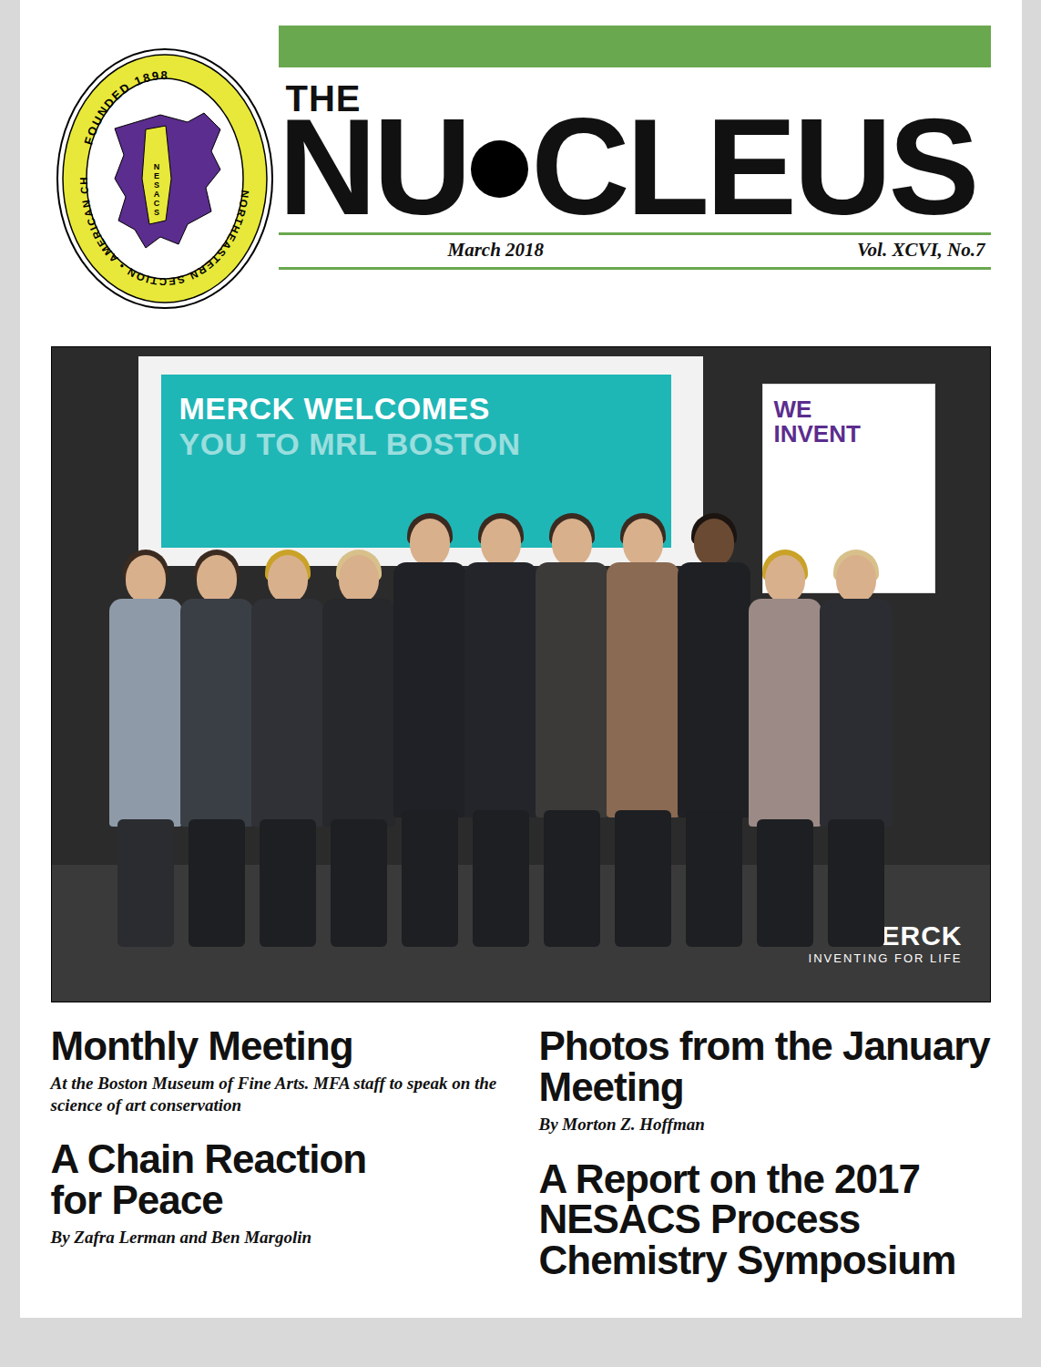FOUNDED 1898 NORTHEASTERN SECTION • AMERICAN CHEMICAL SOCIETY N E S A C S
THE
NU CLEUS
March 2018 Vol. XCVI, No.7
MERCK WELCOMES YOU TO MRL BOSTON
WE
INVENT
MERCKINVENTING FOR LIFE
Monthly Meeting
At the Boston Museum of Fine Arts. MFA staff to speak on the science of art conservation
A Chain Reaction
for Peace
By Zafra Lerman and Ben Margolin
Photos from the January Meeting
By Morton Z. Hoffman
A Report on the 2017 NESACS Process Chemistry Symposium